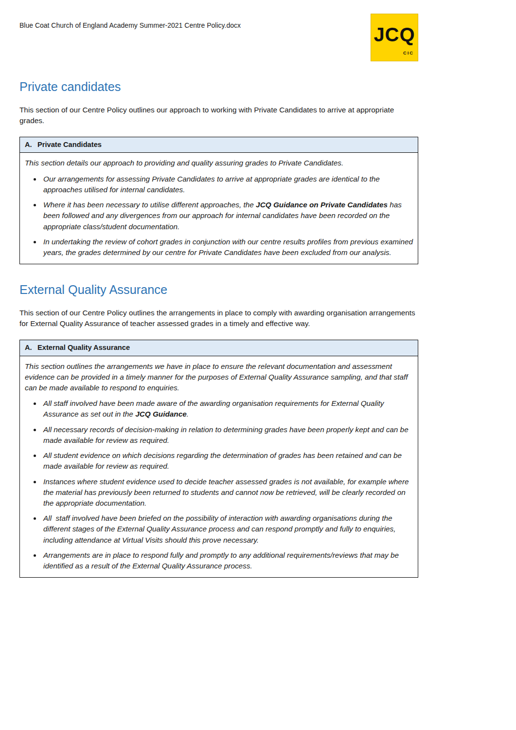Blue Coat Church of England Academy Summer-2021 Centre Policy.docx
JCQ
CIC
Private candidates
This section of our Centre Policy outlines our approach to working with Private Candidates to arrive at appropriate grades.
| A. Private Candidates |
| --- |
| This section details our approach to providing and quality assuring grades to Private Candidates. Our arrangements for assessing Private Candidates to arrive at appropriate grades are identical to the approaches utilised for internal candidates. Where it has been necessary to utilise different approaches, the JCQ Guidance on Private Candidates has been followed and any divergences from our approach for internal candidates have been recorded on the appropriate class/student documentation. In undertaking the review of cohort grades in conjunction with our centre results profiles from previous examined years, the grades determined by our centre for Private Candidates have been excluded from our analysis. |
External Quality Assurance
This section of our Centre Policy outlines the arrangements in place to comply with awarding organisation arrangements for External Quality Assurance of teacher assessed grades in a timely and effective way.
| A. External Quality Assurance |
| --- |
| This section outlines the arrangements we have in place to ensure the relevant documentation and assessment evidence can be provided in a timely manner for the purposes of External Quality Assurance sampling, and that staff can be made available to respond to enquiries. All staff involved have been made aware of the awarding organisation requirements for External Quality Assurance as set out in the JCQ Guidance . All necessary records of decision-making in relation to determining grades have been properly kept and can be made available for review as required. All student evidence on which decisions regarding the determination of grades has been retained and can be made available for review as required. Instances where student evidence used to decide teacher assessed grades is not available, for example where the material has previously been returned to students and cannot now be retrieved, will be clearly recorded on the appropriate documentation. All staff involved have been briefed on the possibility of interaction with awarding organisations during the different stages of the External Quality Assurance process and can respond promptly and fully to enquiries, including attendance at Virtual Visits should this prove necessary. Arrangements are in place to respond fully and promptly to any additional requirements/reviews that may be identified as a result of the External Quality Assurance process. |